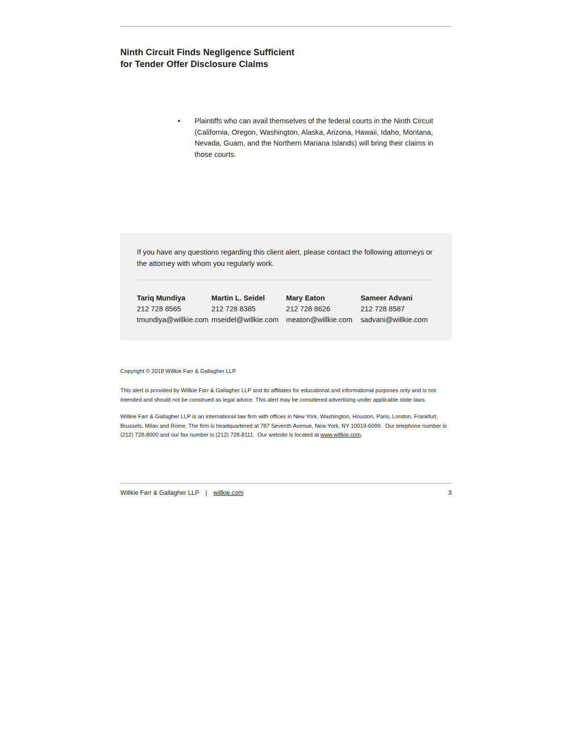Ninth Circuit Finds Negligence Sufficient
for Tender Offer Disclosure Claims
Plaintiffs who can avail themselves of the federal courts in the Ninth Circuit (California, Oregon, Washington, Alaska, Arizona, Hawaii, Idaho, Montana, Nevada, Guam, and the Northern Mariana Islands) will bring their claims in those courts.
If you have any questions regarding this client alert, please contact the following attorneys or the attorney with whom you regularly work.
| Tariq Mundiya 212 728 8565 tmundiya@willkie.com | Martin L. Seidel 212 728 8385 mseidel@willkie.com | Mary Eaton 212 728 8626 meaton@willkie.com | Sameer Advani 212 728 8587 sadvani@willkie.com |
Copyright © 2018 Willkie Farr & Gallagher LLP.
This alert is provided by Willkie Farr & Gallagher LLP and its affiliates for educational and informational purposes only and is not intended and should not be construed as legal advice. This alert may be considered advertising under applicable state laws.
Willkie Farr & Gallagher LLP is an international law firm with offices in New York, Washington, Houston, Paris, London, Frankfurt, Brussels, Milan and Rome. The firm is headquartered at 787 Seventh Avenue, New York, NY 10019-6099. Our telephone number is (212) 728-8000 and our fax number is (212) 728-8111. Our website is located at www.willkie.com.
Willkie Farr & Gallagher LLP | willkie.com
3